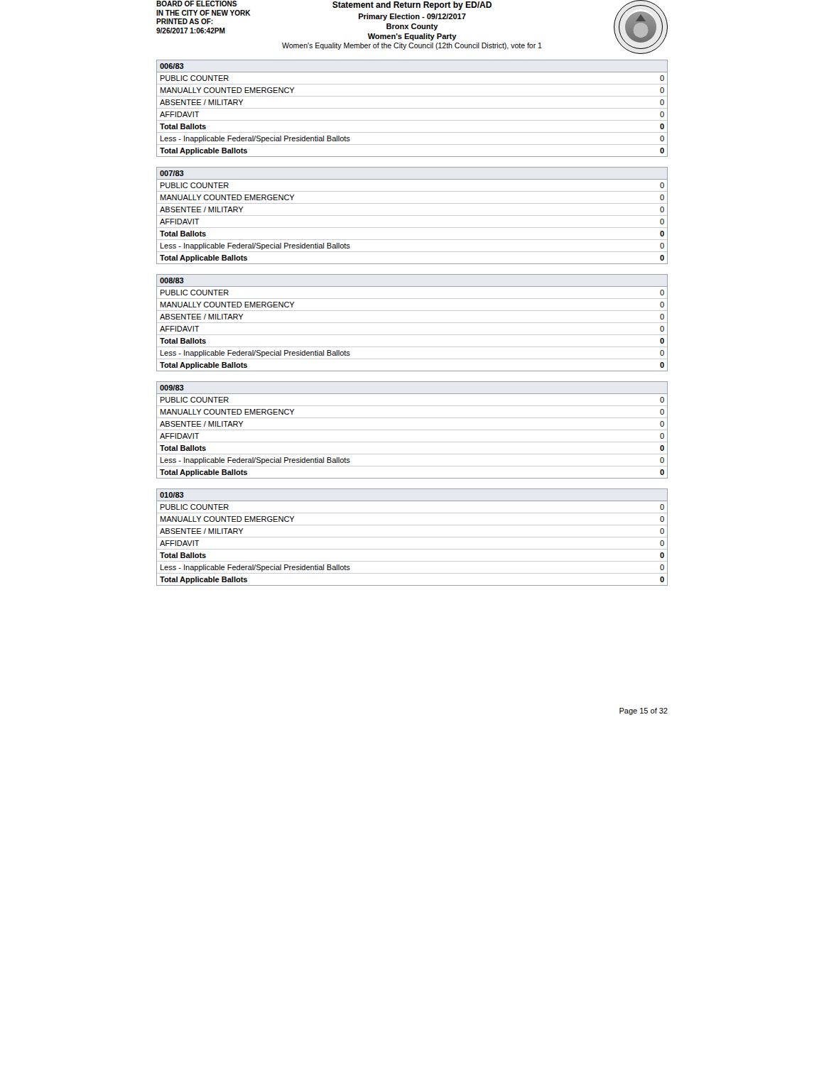BOARD OF ELECTIONS
IN THE CITY OF NEW YORK
PRINTED AS OF:
9/26/2017 1:06:42PM
Statement and Return Report by ED/AD
Primary Election - 09/12/2017
Bronx County
Women's Equality Party
Women's Equality Member of the City Council (12th Council District), vote for 1
006/83
| PUBLIC COUNTER | 0 |
| MANUALLY COUNTED EMERGENCY | 0 |
| ABSENTEE / MILITARY | 0 |
| AFFIDAVIT | 0 |
| Total Ballots | 0 |
| Less - Inapplicable Federal/Special Presidential Ballots | 0 |
| Total Applicable Ballots | 0 |
007/83
| PUBLIC COUNTER | 0 |
| MANUALLY COUNTED EMERGENCY | 0 |
| ABSENTEE / MILITARY | 0 |
| AFFIDAVIT | 0 |
| Total Ballots | 0 |
| Less - Inapplicable Federal/Special Presidential Ballots | 0 |
| Total Applicable Ballots | 0 |
008/83
| PUBLIC COUNTER | 0 |
| MANUALLY COUNTED EMERGENCY | 0 |
| ABSENTEE / MILITARY | 0 |
| AFFIDAVIT | 0 |
| Total Ballots | 0 |
| Less - Inapplicable Federal/Special Presidential Ballots | 0 |
| Total Applicable Ballots | 0 |
009/83
| PUBLIC COUNTER | 0 |
| MANUALLY COUNTED EMERGENCY | 0 |
| ABSENTEE / MILITARY | 0 |
| AFFIDAVIT | 0 |
| Total Ballots | 0 |
| Less - Inapplicable Federal/Special Presidential Ballots | 0 |
| Total Applicable Ballots | 0 |
010/83
| PUBLIC COUNTER | 0 |
| MANUALLY COUNTED EMERGENCY | 0 |
| ABSENTEE / MILITARY | 0 |
| AFFIDAVIT | 0 |
| Total Ballots | 0 |
| Less - Inapplicable Federal/Special Presidential Ballots | 0 |
| Total Applicable Ballots | 0 |
Page 15 of 32